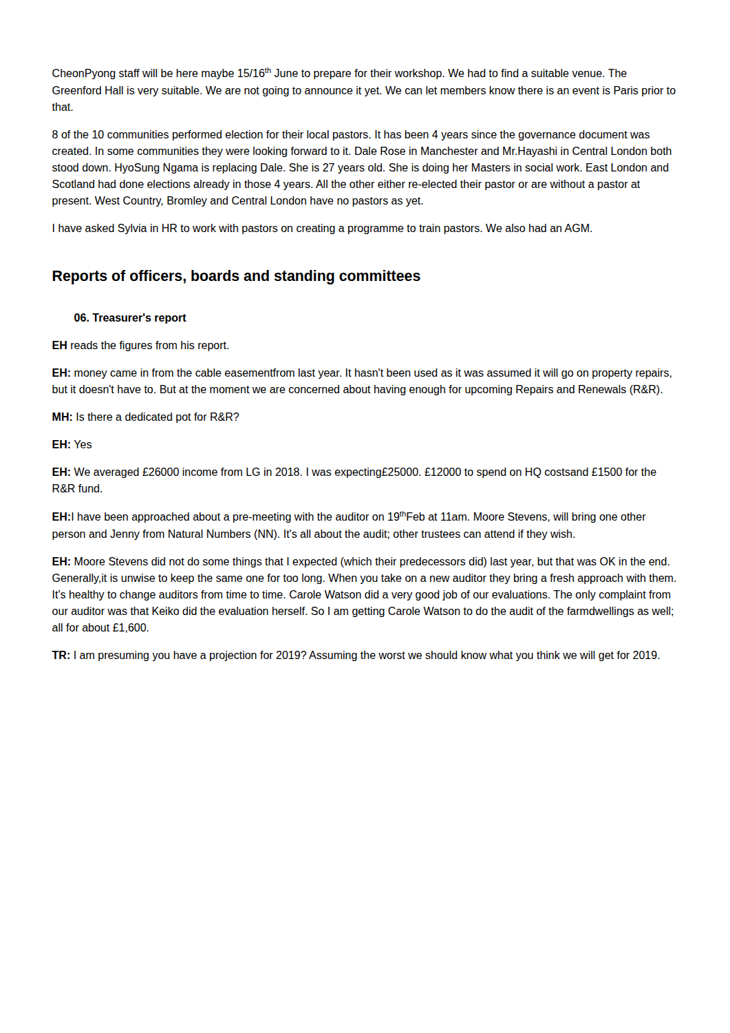CheonPyong staff will be here maybe 15/16th June to prepare for their workshop. We had to find a suitable venue. The Greenford Hall is very suitable. We are not going to announce it yet. We can let members know there is an event is Paris prior to that.
8 of the 10 communities performed election for their local pastors. It has been 4 years since the governance document was created. In some communities they were looking forward to it. Dale Rose in Manchester and Mr.Hayashi in Central London both stood down. HyoSung Ngama is replacing Dale. She is 27 years old. She is doing her Masters in social work. East London and Scotland had done elections already in those 4 years. All the other either re-elected their pastor or are without a pastor at present. West Country, Bromley and Central London have no pastors as yet.
I have asked Sylvia in HR to work with pastors on creating a programme to train pastors. We also had an AGM.
Reports of officers, boards and standing committees
06. Treasurer's report
EH reads the figures from his report.
EH: money came in from the cable easementfrom last year. It hasn't been used as it was assumed it will go on property repairs, but it doesn't have to. But at the moment we are concerned about having enough for upcoming Repairs and Renewals (R&R).
MH: Is there a dedicated pot for R&R?
EH: Yes
EH: We averaged £26000 income from LG in 2018. I was expecting£25000. £12000 to spend on HQ costsand £1500 for the R&R fund.
EH: I have been approached about a pre-meeting with the auditor on 19thFeb at 11am. Moore Stevens, will bring one other person and Jenny from Natural Numbers (NN). It's all about the audit; other trustees can attend if they wish.
EH: Moore Stevens did not do some things that I expected (which their predecessors did) last year, but that was OK in the end. Generally,it is unwise to keep the same one for too long. When you take on a new auditor they bring a fresh approach with them. It's healthy to change auditors from time to time. Carole Watson did a very good job of our evaluations. The only complaint from our auditor was that Keiko did the evaluation herself. So I am getting Carole Watson to do the audit of the farmdwellings as well; all for about £1,600.
TR: I am presuming you have a projection for 2019? Assuming the worst we should know what you think we will get for 2019.